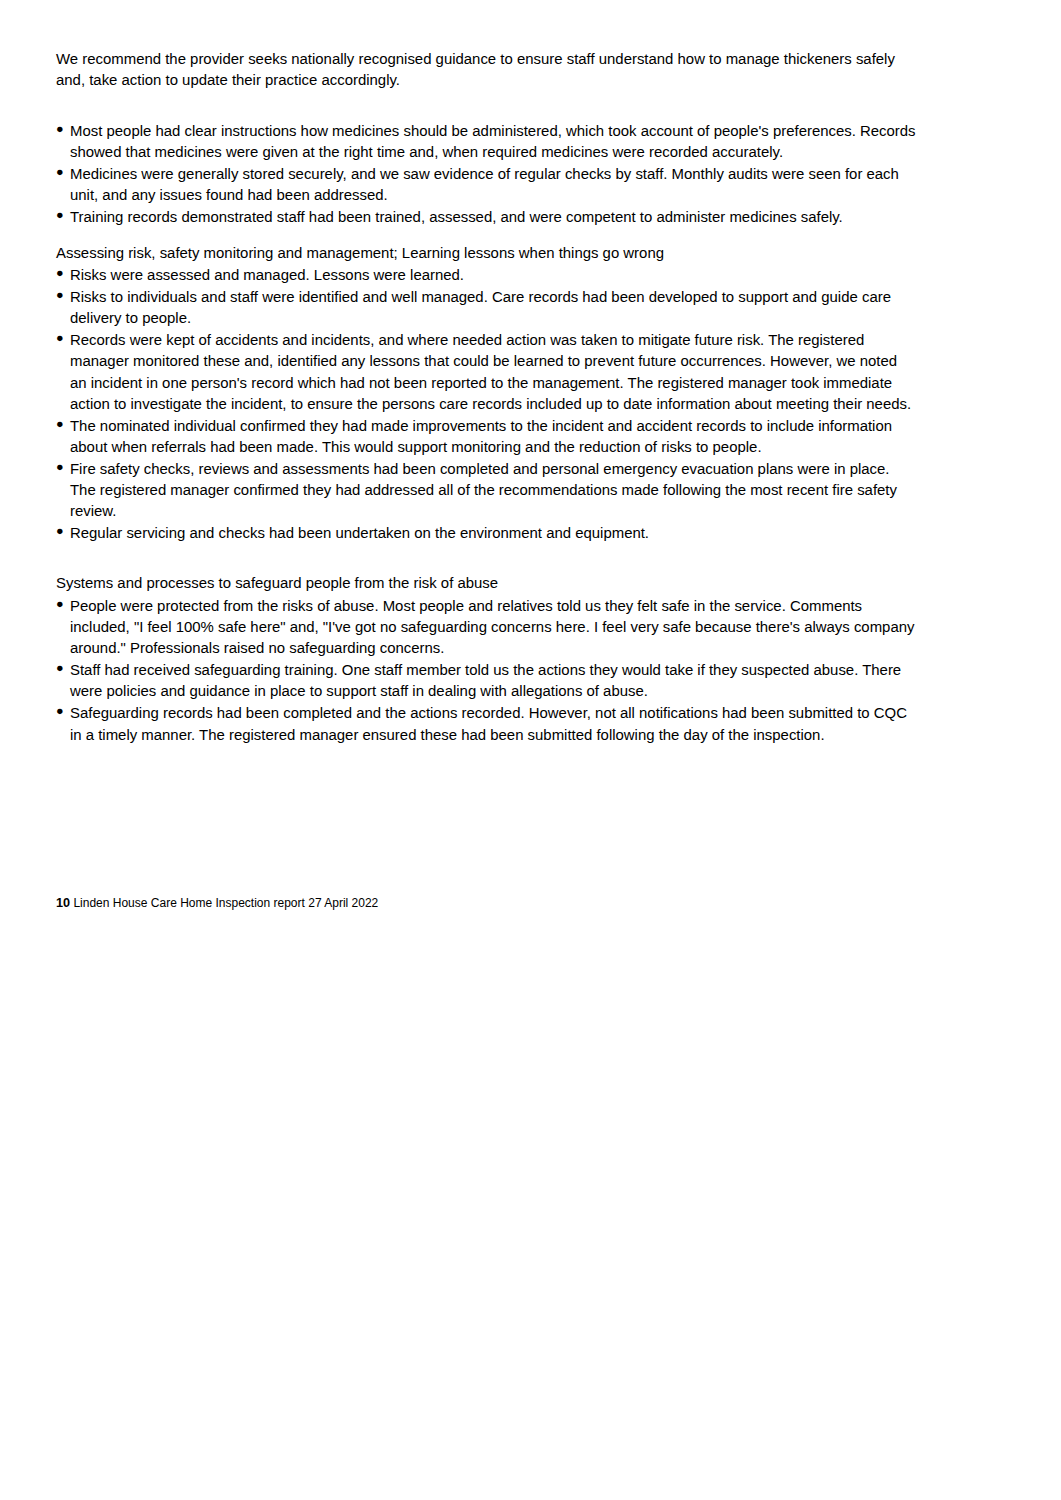We recommend the provider seeks nationally recognised guidance to ensure staff understand how to manage thickeners safely and, take action to update their practice accordingly.
Most people had clear instructions how medicines should be administered, which took account of people's preferences. Records showed that medicines were given at the right time and, when required medicines were recorded accurately.
Medicines were generally stored securely, and we saw evidence of regular checks by staff. Monthly audits were seen for each unit, and any issues found had been addressed.
Training records demonstrated staff had been trained, assessed, and were competent to administer medicines safely.
Assessing risk, safety monitoring and management; Learning lessons when things go wrong
Risks were assessed and managed. Lessons were learned.
Risks to individuals and staff were identified and well managed. Care records had been developed to support and guide care delivery to people.
Records were kept of accidents and incidents, and where needed action was taken to mitigate future risk. The registered manager monitored these and, identified any lessons that could be learned to prevent future occurrences. However, we noted an incident in one person's record which had not been reported to the management. The registered manager took immediate action to investigate the incident, to ensure the persons care records included up to date information about meeting their needs.
The nominated individual confirmed they had made improvements to the incident and accident records to include information about when referrals had been made. This would support monitoring and the reduction of risks to people.
Fire safety checks, reviews and assessments had been completed and personal emergency evacuation plans were in place. The registered manager confirmed they had addressed all of the recommendations made following the most recent fire safety review.
Regular servicing and checks had been undertaken on the environment and equipment.
Systems and processes to safeguard people from the risk of abuse
People were protected from the risks of abuse. Most people and relatives told us they felt safe in the service. Comments included, "I feel 100% safe here" and, "I've got no safeguarding concerns here. I feel very safe because there's always company around." Professionals raised no safeguarding concerns.
Staff had received safeguarding training. One staff member told us the actions they would take if they suspected abuse. There were policies and guidance in place to support staff in dealing with allegations of abuse.
Safeguarding records had been completed and the actions recorded. However, not all notifications had been submitted to CQC in a timely manner. The registered manager ensured these had been submitted following the day of the inspection.
10 Linden House Care Home Inspection report 27 April 2022